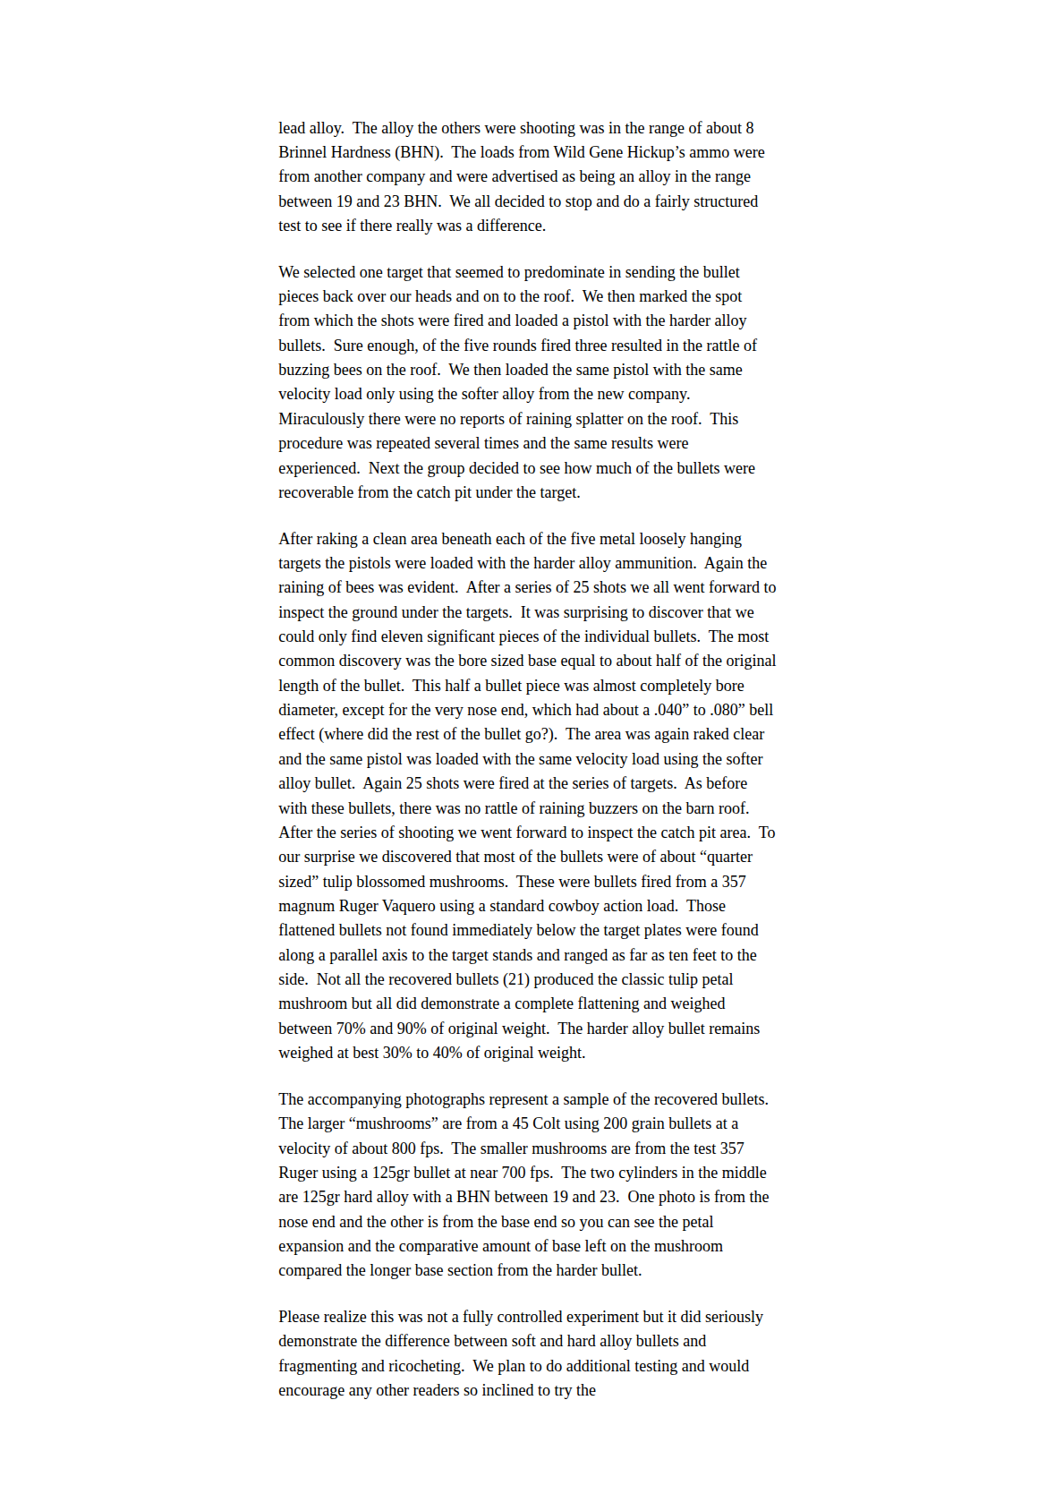lead alloy. The alloy the others were shooting was in the range of about 8 Brinnel Hardness (BHN). The loads from Wild Gene Hickup’s ammo were from another company and were advertised as being an alloy in the range between 19 and 23 BHN. We all decided to stop and do a fairly structured test to see if there really was a difference.
We selected one target that seemed to predominate in sending the bullet pieces back over our heads and on to the roof. We then marked the spot from which the shots were fired and loaded a pistol with the harder alloy bullets. Sure enough, of the five rounds fired three resulted in the rattle of buzzing bees on the roof. We then loaded the same pistol with the same velocity load only using the softer alloy from the new company. Miraculously there were no reports of raining splatter on the roof. This procedure was repeated several times and the same results were experienced. Next the group decided to see how much of the bullets were recoverable from the catch pit under the target.
After raking a clean area beneath each of the five metal loosely hanging targets the pistols were loaded with the harder alloy ammunition. Again the raining of bees was evident. After a series of 25 shots we all went forward to inspect the ground under the targets. It was surprising to discover that we could only find eleven significant pieces of the individual bullets. The most common discovery was the bore sized base equal to about half of the original length of the bullet. This half a bullet piece was almost completely bore diameter, except for the very nose end, which had about a .040” to .080” bell effect (where did the rest of the bullet go?). The area was again raked clear and the same pistol was loaded with the same velocity load using the softer alloy bullet. Again 25 shots were fired at the series of targets. As before with these bullets, there was no rattle of raining buzzers on the barn roof. After the series of shooting we went forward to inspect the catch pit area. To our surprise we discovered that most of the bullets were of about “quarter sized” tulip blossomed mushrooms. These were bullets fired from a 357 magnum Ruger Vaquero using a standard cowboy action load. Those flattened bullets not found immediately below the target plates were found along a parallel axis to the target stands and ranged as far as ten feet to the side. Not all the recovered bullets (21) produced the classic tulip petal mushroom but all did demonstrate a complete flattening and weighed between 70% and 90% of original weight. The harder alloy bullet remains weighed at best 30% to 40% of original weight.
The accompanying photographs represent a sample of the recovered bullets. The larger “mushrooms” are from a 45 Colt using 200 grain bullets at a velocity of about 800 fps. The smaller mushrooms are from the test 357 Ruger using a 125gr bullet at near 700 fps. The two cylinders in the middle are 125gr hard alloy with a BHN between 19 and 23. One photo is from the nose end and the other is from the base end so you can see the petal expansion and the comparative amount of base left on the mushroom compared the longer base section from the harder bullet.
Please realize this was not a fully controlled experiment but it did seriously demonstrate the difference between soft and hard alloy bullets and fragmenting and ricocheting. We plan to do additional testing and would encourage any other readers so inclined to try the